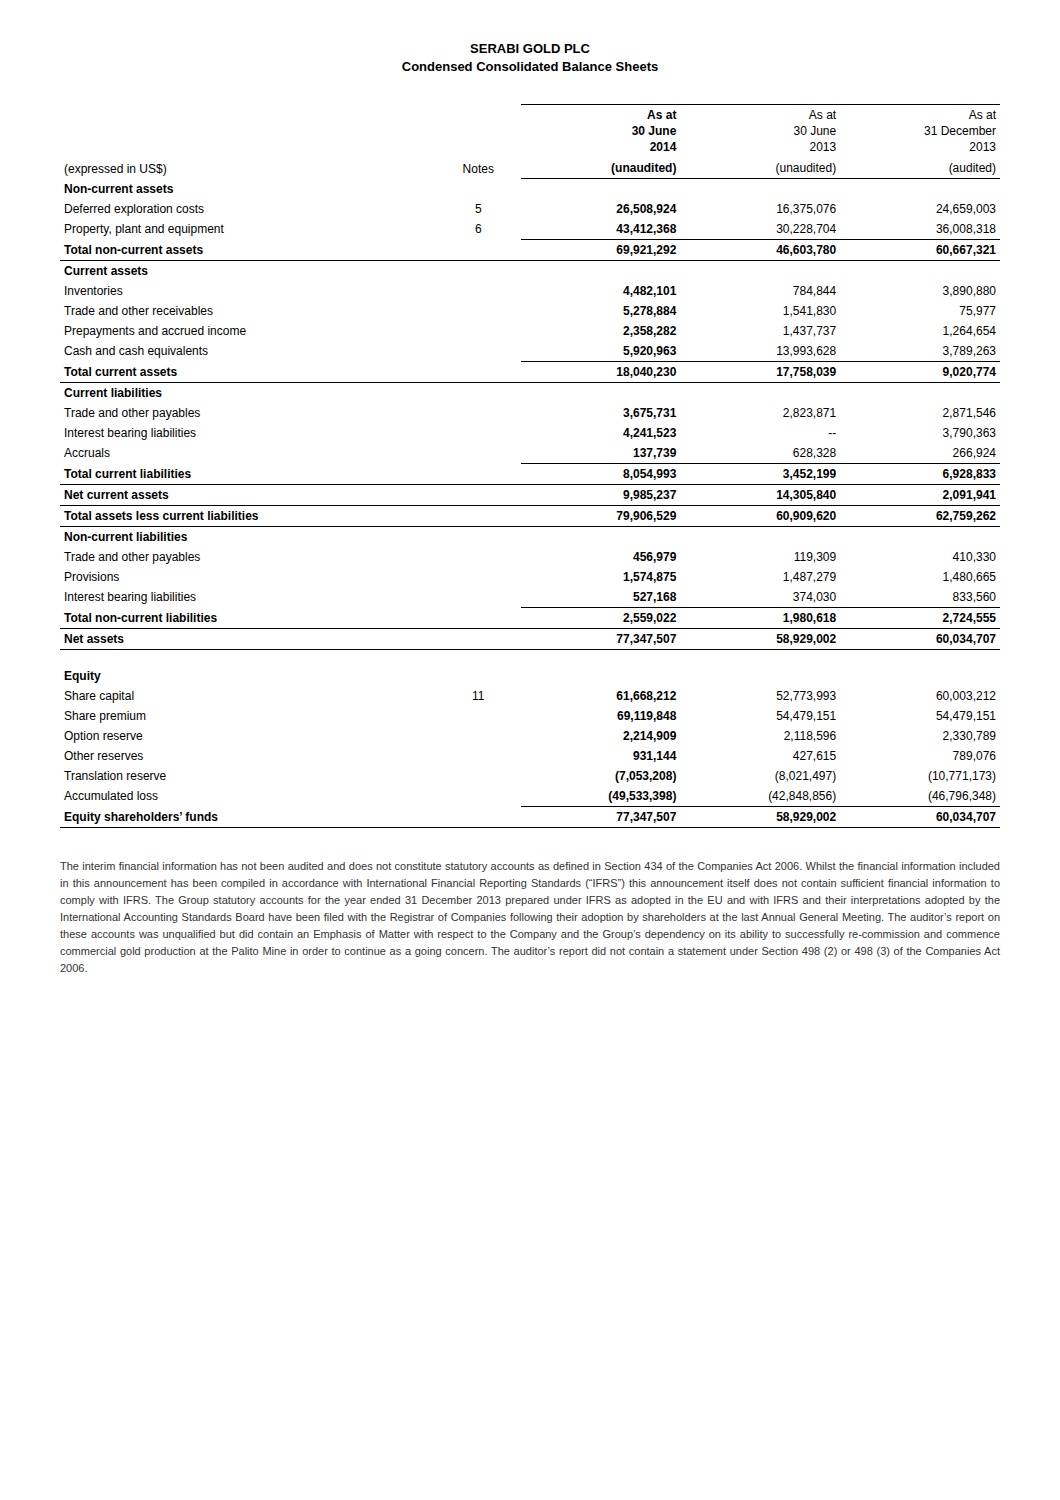SERABI GOLD PLC
Condensed Consolidated Balance Sheets
| | | As at 30 June 2014 | As at 30 June 2013 | As at 31 December 2013 |
| --- | --- | --- | --- | --- |
| (expressed in US$) | Notes | (unaudited) | (unaudited) | (audited) |
| Non-current assets | | | | |
| Deferred exploration costs | 5 | 26,508,924 | 16,375,076 | 24,659,003 |
| Property, plant and equipment | 6 | 43,412,368 | 30,228,704 | 36,008,318 |
| Total non-current assets | | 69,921,292 | 46,603,780 | 60,667,321 |
| Current assets | | | | |
| Inventories | | 4,482,101 | 784,844 | 3,890,880 |
| Trade and other receivables | | 5,278,884 | 1,541,830 | 75,977 |
| Prepayments and accrued income | | 2,358,282 | 1,437,737 | 1,264,654 |
| Cash and cash equivalents | | 5,920,963 | 13,993,628 | 3,789,263 |
| Total current assets | | 18,040,230 | 17,758,039 | 9,020,774 |
| Current liabilities | | | | |
| Trade and other payables | | 3,675,731 | 2,823,871 | 2,871,546 |
| Interest bearing liabilities | | 4,241,523 | -- | 3,790,363 |
| Accruals | | 137,739 | 628,328 | 266,924 |
| Total current liabilities | | 8,054,993 | 3,452,199 | 6,928,833 |
| Net current assets | | 9,985,237 | 14,305,840 | 2,091,941 |
| Total assets less current liabilities | | 79,906,529 | 60,909,620 | 62,759,262 |
| Non-current liabilities | | | | |
| Trade and other payables | | 456,979 | 119,309 | 410,330 |
| Provisions | | 1,574,875 | 1,487,279 | 1,480,665 |
| Interest bearing liabilities | | 527,168 | 374,030 | 833,560 |
| Total non-current liabilities | | 2,559,022 | 1,980,618 | 2,724,555 |
| Net assets | | 77,347,507 | 58,929,002 | 60,034,707 |
| Equity | | | | |
| Share capital | 11 | 61,668,212 | 52,773,993 | 60,003,212 |
| Share premium | | 69,119,848 | 54,479,151 | 54,479,151 |
| Option reserve | | 2,214,909 | 2,118,596 | 2,330,789 |
| Other reserves | | 931,144 | 427,615 | 789,076 |
| Translation reserve | | (7,053,208) | (8,021,497) | (10,771,173) |
| Accumulated loss | | (49,533,398) | (42,848,856) | (46,796,348) |
| Equity shareholders’ funds | | 77,347,507 | 58,929,002 | 60,034,707 |
The interim financial information has not been audited and does not constitute statutory accounts as defined in Section 434 of the Companies Act 2006. Whilst the financial information included in this announcement has been compiled in accordance with International Financial Reporting Standards (“IFRS”) this announcement itself does not contain sufficient financial information to comply with IFRS. The Group statutory accounts for the year ended 31 December 2013 prepared under IFRS as adopted in the EU and with IFRS and their interpretations adopted by the International Accounting Standards Board have been filed with the Registrar of Companies following their adoption by shareholders at the last Annual General Meeting. The auditor’s report on these accounts was unqualified but did contain an Emphasis of Matter with respect to the Company and the Group’s dependency on its ability to successfully re-commission and commence commercial gold production at the Palito Mine in order to continue as a going concern. The auditor’s report did not contain a statement under Section 498 (2) or 498 (3) of the Companies Act 2006.